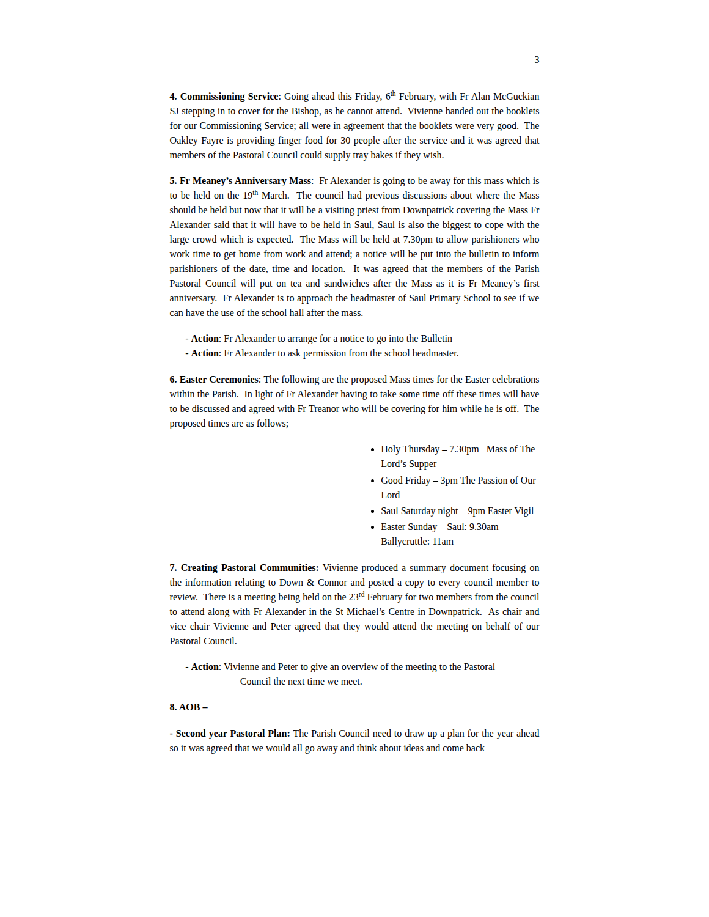3
4. Commissioning Service: Going ahead this Friday, 6th February, with Fr Alan McGuckian SJ stepping in to cover for the Bishop, as he cannot attend. Vivienne handed out the booklets for our Commissioning Service; all were in agreement that the booklets were very good. The Oakley Fayre is providing finger food for 30 people after the service and it was agreed that members of the Pastoral Council could supply tray bakes if they wish.
5. Fr Meaney’s Anniversary Mass: Fr Alexander is going to be away for this mass which is to be held on the 19th March. The council had previous discussions about where the Mass should be held but now that it will be a visiting priest from Downpatrick covering the Mass Fr Alexander said that it will have to be held in Saul, Saul is also the biggest to cope with the large crowd which is expected. The Mass will be held at 7.30pm to allow parishioners who work time to get home from work and attend; a notice will be put into the bulletin to inform parishioners of the date, time and location. It was agreed that the members of the Parish Pastoral Council will put on tea and sandwiches after the Mass as it is Fr Meaney’s first anniversary. Fr Alexander is to approach the headmaster of Saul Primary School to see if we can have the use of the school hall after the mass.
- Action: Fr Alexander to arrange for a notice to go into the Bulletin
- Action: Fr Alexander to ask permission from the school headmaster.
6. Easter Ceremonies: The following are the proposed Mass times for the Easter celebrations within the Parish. In light of Fr Alexander having to take some time off these times will have to be discussed and agreed with Fr Treanor who will be covering for him while he is off. The proposed times are as follows;
Holy Thursday – 7.30pm Mass of The Lord’s Supper
Good Friday – 3pm The Passion of Our Lord
Saul Saturday night – 9pm Easter Vigil
Easter Sunday – Saul: 9.30am Ballycruttle: 11am
7. Creating Pastoral Communities: Vivienne produced a summary document focusing on the information relating to Down & Connor and posted a copy to every council member to review. There is a meeting being held on the 23rd February for two members from the council to attend along with Fr Alexander in the St Michael’s Centre in Downpatrick. As chair and vice chair Vivienne and Peter agreed that they would attend the meeting on behalf of our Pastoral Council.
- Action: Vivienne and Peter to give an overview of the meeting to the Pastoral
Council the next time we meet.
8. AOB –
- Second year Pastoral Plan: The Parish Council need to draw up a plan for the year ahead so it was agreed that we would all go away and think about ideas and come back